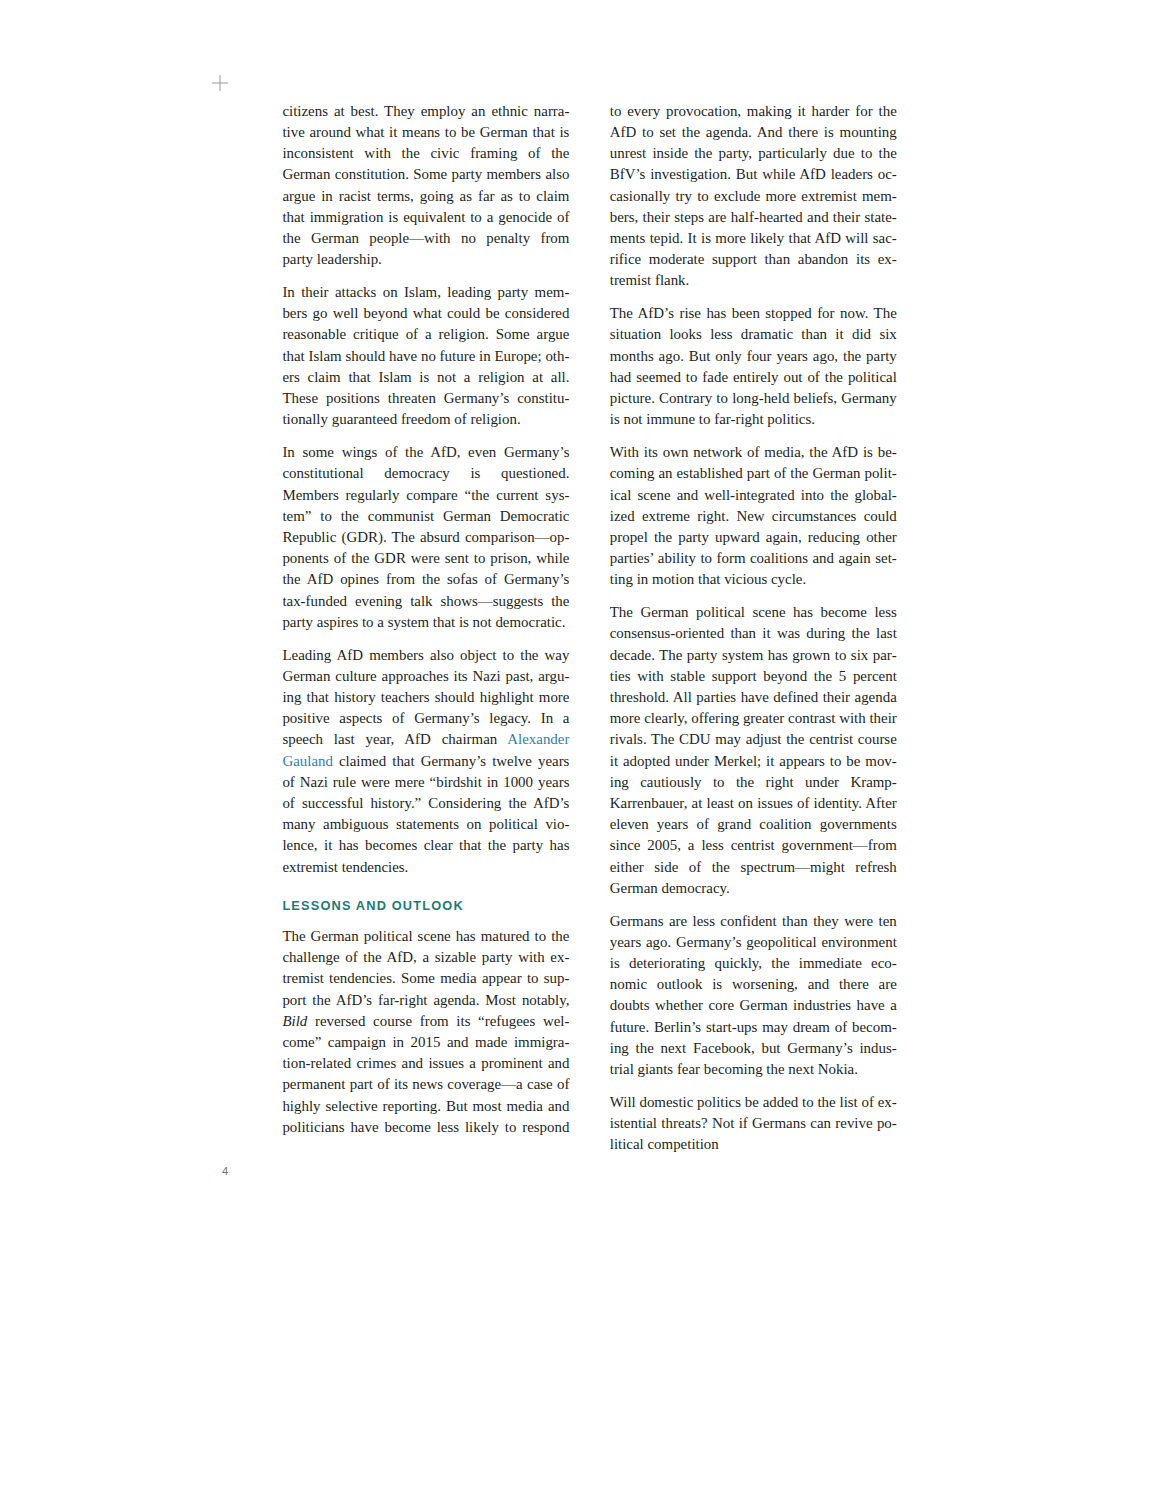citizens at best. They employ an ethnic narrative around what it means to be German that is inconsistent with the civic framing of the German constitution. Some party members also argue in racist terms, going as far as to claim that immigration is equivalent to a genocide of the German people—with no penalty from party leadership.
In their attacks on Islam, leading party members go well beyond what could be considered reasonable critique of a religion. Some argue that Islam should have no future in Europe; others claim that Islam is not a religion at all. These positions threaten Germany’s constitutionally guaranteed freedom of religion.
In some wings of the AfD, even Germany’s constitutional democracy is questioned. Members regularly compare “the current system” to the communist German Democratic Republic (GDR). The absurd comparison—opponents of the GDR were sent to prison, while the AfD opines from the sofas of Germany’s tax-funded evening talk shows—suggests the party aspires to a system that is not democratic.
Leading AfD members also object to the way German culture approaches its Nazi past, arguing that history teachers should highlight more positive aspects of Germany’s legacy. In a speech last year, AfD chairman Alexander Gauland claimed that Germany’s twelve years of Nazi rule were mere “birdshit in 1000 years of successful history.” Considering the AfD’s many ambiguous statements on political violence, it has becomes clear that the party has extremist tendencies.
Lessons and Outlook
The German political scene has matured to the challenge of the AfD, a sizable party with extremist tendencies. Some media appear to support the AfD’s far-right agenda. Most notably, Bild reversed course from its “refugees welcome” campaign in 2015 and made immigration-related crimes and issues a prominent and permanent part of its news coverage—a case of highly selective reporting. But most media and politicians have become less likely to respond to every provocation, making it harder for the AfD to set the agenda. And there is mounting unrest inside the party, particularly due to the BfV’s investigation. But while AfD leaders occasionally try to exclude more extremist members, their steps are half-hearted and their statements tepid. It is more likely that AfD will sacrifice moderate support than abandon its extremist flank.
The AfD’s rise has been stopped for now. The situation looks less dramatic than it did six months ago. But only four years ago, the party had seemed to fade entirely out of the political picture. Contrary to long-held beliefs, Germany is not immune to far-right politics.
With its own network of media, the AfD is becoming an established part of the German political scene and well-integrated into the globalized extreme right. New circumstances could propel the party upward again, reducing other parties’ ability to form coalitions and again setting in motion that vicious cycle.
The German political scene has become less consensus-oriented than it was during the last decade. The party system has grown to six parties with stable support beyond the 5 percent threshold. All parties have defined their agenda more clearly, offering greater contrast with their rivals. The CDU may adjust the centrist course it adopted under Merkel; it appears to be moving cautiously to the right under Kramp-Karrenbauer, at least on issues of identity. After eleven years of grand coalition governments since 2005, a less centrist government—from either side of the spectrum—might refresh German democracy.
Germans are less confident than they were ten years ago. Germany’s geopolitical environment is deteriorating quickly, the immediate economic outlook is worsening, and there are doubts whether core German industries have a future. Berlin’s start-ups may dream of becoming the next Facebook, but Germany’s industrial giants fear becoming the next Nokia.
Will domestic politics be added to the list of existential threats? Not if Germans can revive political competition
4